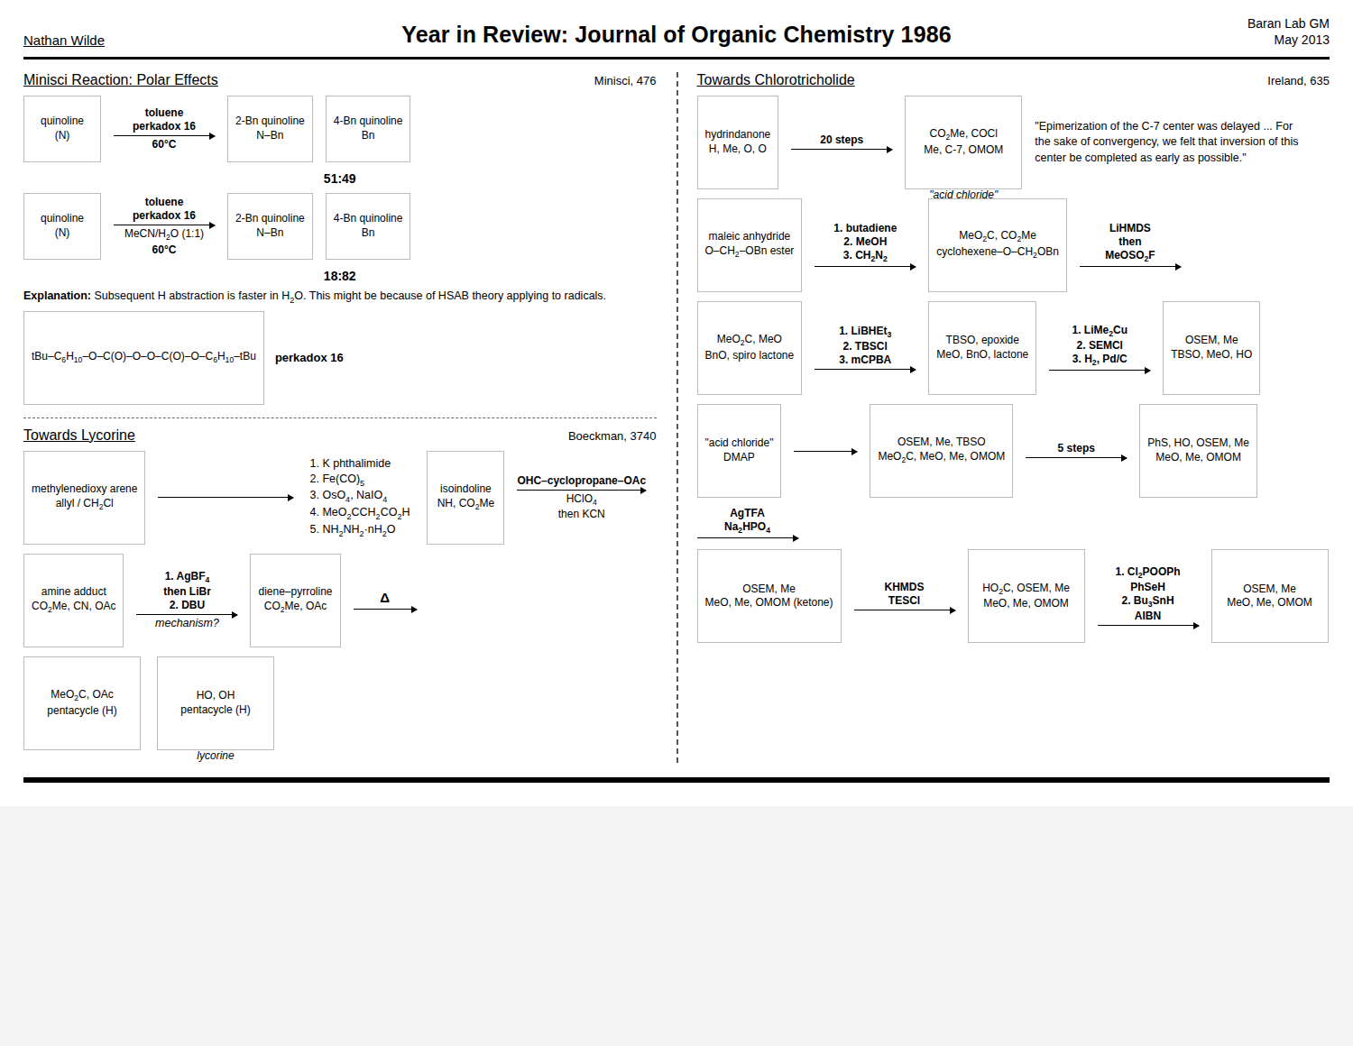Nathan Wilde
Year in Review: Journal of Organic Chemistry 1986
Baran Lab GM
May 2013
Minisci Reaction: Polar Effects
Minisci, 476
quinoline
(N)
toluene
perkadox 16
60°C
2-Bn quinoline
N–Bn
4-Bn quinoline
Bn
51:49
quinoline
(N)
toluene
perkadox 16
MeCN/H2O (1:1)
60°C
2-Bn quinoline
N–Bn
4-Bn quinoline
Bn
18:82
Explanation: Subsequent H abstraction is faster in H2O. This might be because of HSAB theory applying to radicals.
tBu–C6H10–O–C(O)–O–O–C(O)–O–C6H10–tBu
perkadox 16
Towards Lycorine
Boeckman, 3740
methylenedioxy arene
allyl / CH2Cl
K phthalimide
Fe(CO)5
OsO4, NaIO4
MeO2CCH2CO2H
NH2NH2·nH2O
isoindoline
NH, CO2Me
OHC–cyclopropane–OAc
HClO4
then KCN
amine adduct
CO2Me, CN, OAc
1. AgBF4
then LiBr
2. DBU
mechanism?
diene–pyrroline
CO2Me, OAc
Δ
MeO2C, OAc
pentacycle (H)
HO, OH
pentacycle (H) lycorine
Towards Chlorotricholide
Ireland, 635
hydrindanone
H, Me, O, O
20 steps
CO2Me, COCl
Me, C-7, OMOM "acid chloride"
"Epimerization of the C-7 center was delayed ... For the sake of convergency, we felt that inversion of this center be completed as early as possible."
maleic anhydride
O–CH2–OBn ester
1. butadiene
2. MeOH
3. CH2N2
MeO2C, CO2Me
cyclohexene–O–CH2OBn
LiHMDS
then
MeOSO2F
MeO2C, MeO
BnO, spiro lactone
1. LiBHEt3
2. TBSCl
3. mCPBA
TBSO, epoxide
MeO, BnO, lactone
1. LiMe2Cu
2. SEMCl
3. H2, Pd/C
OSEM, Me
TBSO, MeO, HO
"acid chloride"
DMAP
OSEM, Me, TBSO
MeO2C, MeO, Me, OMOM
5 steps
PhS, HO, OSEM, Me
MeO, Me, OMOM
AgTFA
Na2HPO4
OSEM, Me
MeO, Me, OMOM (ketone)
KHMDS
TESCl
HO2C, OSEM, Me
MeO, Me, OMOM
1. Cl2POOPh
PhSeH
2. Bu3SnH
AIBN
OSEM, Me
MeO, Me, OMOM